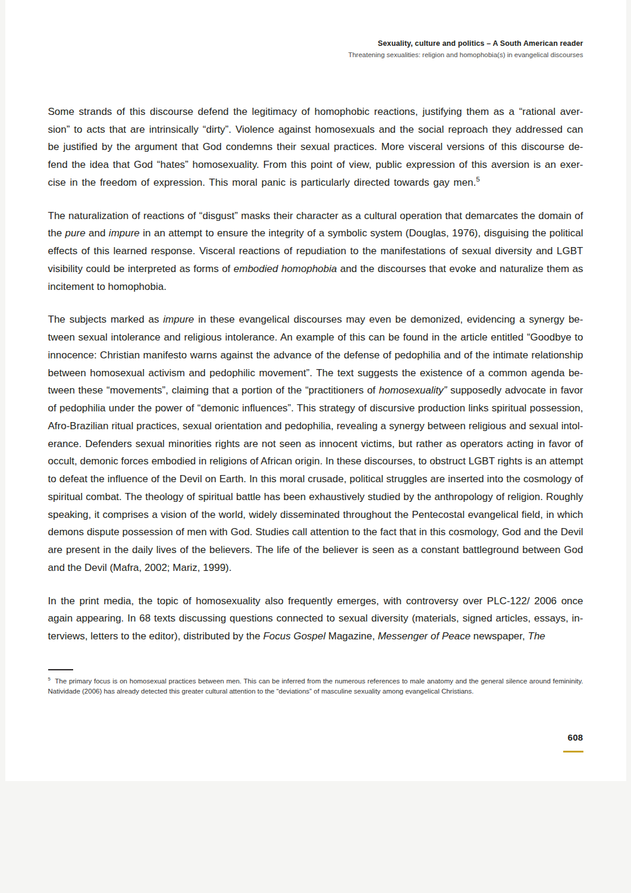Sexuality, culture and politics – A South American reader
Threatening sexualities: religion and homophobia(s) in evangelical discourses
Some strands of this discourse defend the legitimacy of homophobic reactions, justifying them as a “rational aversion” to acts that are intrinsically “dirty”. Violence against homosexuals and the social reproach they addressed can be justified by the argument that God condemns their sexual practices. More visceral versions of this discourse defend the idea that God “hates” homosexuality. From this point of view, public expression of this aversion is an exercise in the freedom of expression. This moral panic is particularly directed towards gay men.5
The naturalization of reactions of “disgust” masks their character as a cultural operation that demarcates the domain of the pure and impure in an attempt to ensure the integrity of a symbolic system (Douglas, 1976), disguising the political effects of this learned response. Visceral reactions of repudiation to the manifestations of sexual diversity and LGBT visibility could be interpreted as forms of embodied homophobia and the discourses that evoke and naturalize them as incitement to homophobia.
The subjects marked as impure in these evangelical discourses may even be demonized, evidencing a synergy between sexual intolerance and religious intolerance. An example of this can be found in the article entitled “Goodbye to innocence: Christian manifesto warns against the advance of the defense of pedophilia and of the intimate relationship between homosexual activism and pedophilic movement”. The text suggests the existence of a common agenda between these “movements”, claiming that a portion of the “practitioners of homosexuality” supposedly advocate in favor of pedophilia under the power of “demonic influences”. This strategy of discursive production links spiritual possession, Afro-Brazilian ritual practices, sexual orientation and pedophilia, revealing a synergy between religious and sexual intolerance. Defenders sexual minorities rights are not seen as innocent victims, but rather as operators acting in favor of occult, demonic forces embodied in religions of African origin. In these discourses, to obstruct LGBT rights is an attempt to defeat the influence of the Devil on Earth. In this moral crusade, political struggles are inserted into the cosmology of spiritual combat. The theology of spiritual battle has been exhaustively studied by the anthropology of religion. Roughly speaking, it comprises a vision of the world, widely disseminated throughout the Pentecostal evangelical field, in which demons dispute possession of men with God. Studies call attention to the fact that in this cosmology, God and the Devil are present in the daily lives of the believers. The life of the believer is seen as a constant battleground between God and the Devil (Mafra, 2002; Mariz, 1999).
In the print media, the topic of homosexuality also frequently emerges, with controversy over PLC-122/ 2006 once again appearing. In 68 texts discussing questions connected to sexual diversity (materials, signed articles, essays, interviews, letters to the editor), distributed by the Focus Gospel Magazine, Messenger of Peace newspaper, The
5 The primary focus is on homosexual practices between men. This can be inferred from the numerous references to male anatomy and the general silence around femininity. Natividade (2006) has already detected this greater cultural attention to the “deviations” of masculine sexuality among evangelical Christians.
608